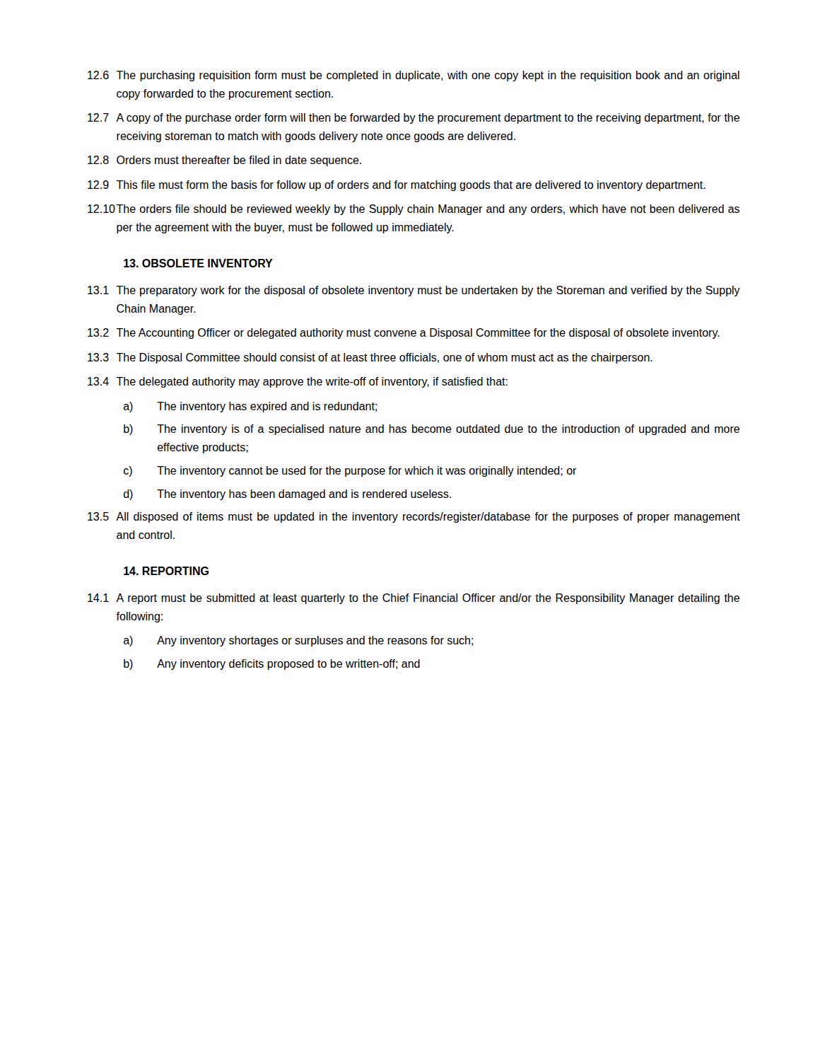12.6
The purchasing requisition form must be completed in duplicate, with one copy kept in the requisition book and an original copy forwarded to the procurement section.
12.7
A copy of the purchase order form will then be forwarded by the procurement department to the receiving department, for the receiving storeman to match with goods delivery note once goods are delivered.
12.8
Orders must thereafter be filed in date sequence.
12.9
This file must form the basis for follow up of orders and for matching goods that are delivered to inventory department.
12.10
The orders file should be reviewed weekly by the Supply chain Manager and any orders, which have not been delivered as per the agreement with the buyer, must be followed up immediately.
13. OBSOLETE INVENTORY
13.1
The preparatory work for the disposal of obsolete inventory must be undertaken by the Storeman and verified by the Supply Chain Manager.
13.2
The Accounting Officer or delegated authority must convene a Disposal Committee for the disposal of obsolete inventory.
13.3
The Disposal Committee should consist of at least three officials, one of whom must act as the chairperson.
13.4
The delegated authority may approve the write-off of inventory, if satisfied that:
a)
The inventory has expired and is redundant;
b)
The inventory is of a specialised nature and has become outdated due to the introduction of upgraded and more effective products;
c)
The inventory cannot be used for the purpose for which it was originally intended; or
d)
The inventory has been damaged and is rendered useless.
13.5
All disposed of items must be updated in the inventory records/register/database for the purposes of proper management and control.
14. REPORTING
14.1
A report must be submitted at least quarterly to the Chief Financial Officer and/or the Responsibility Manager detailing the following:
a)
Any inventory shortages or surpluses and the reasons for such;
b)
Any inventory deficits proposed to be written-off; and